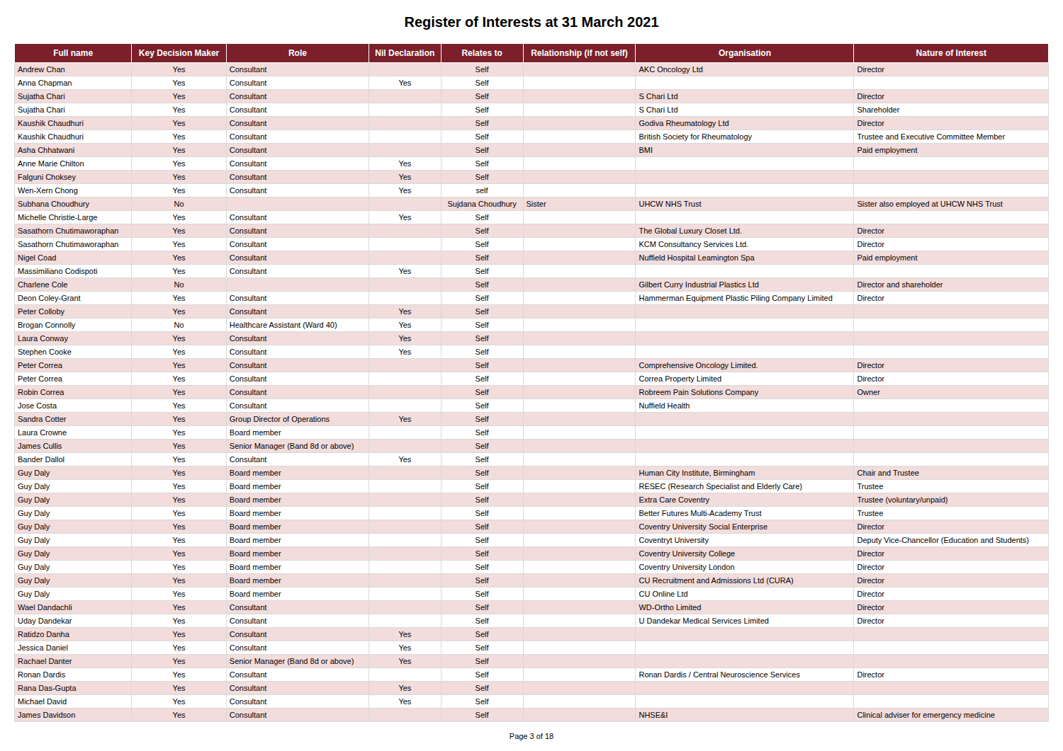Register of Interests at 31 March 2021
| Full name | Key Decision Maker | Role | Nil Declaration | Relates to | Relationship (if not self) | Organisation | Nature of Interest |
| --- | --- | --- | --- | --- | --- | --- | --- |
| Andrew Chan | Yes | Consultant | | Self | | AKC Oncology Ltd | Director |
| Anna Chapman | Yes | Consultant | Yes | Self | | | |
| Sujatha Chari | Yes | Consultant | | Self | | S Chari Ltd | Director |
| Sujatha Chari | Yes | Consultant | | Self | | S Chari Ltd | Shareholder |
| Kaushik Chaudhuri | Yes | Consultant | | Self | | Godiva Rheumatology Ltd | Director |
| Kaushik Chaudhuri | Yes | Consultant | | Self | | British Society for Rheumatology | Trustee and Executive Committee Member |
| Asha Chhatwani | Yes | Consultant | | Self | | BMI | Paid employment |
| Anne Marie Chilton | Yes | Consultant | Yes | Self | | | |
| Falguni Choksey | Yes | Consultant | Yes | Self | | | |
| Wen-Xern Chong | Yes | Consultant | Yes | self | | | |
| Subhana Choudhury | No | | | Sujdana Choudhury | Sister | UHCW NHS Trust | Sister also employed at UHCW NHS Trust |
| Michelle Christie-Large | Yes | Consultant | Yes | Self | | | |
| Sasathorn Chutimaworaphan | Yes | Consultant | | Self | | The Global Luxury Closet Ltd. | Director |
| Sasathorn Chutimaworaphan | Yes | Consultant | | Self | | KCM Consultancy Services Ltd. | Director |
| Nigel Coad | Yes | Consultant | | Self | | Nuffield Hospital Leamington Spa | Paid employment |
| Massimiliano Codispoti | Yes | Consultant | Yes | Self | | | |
| Charlene Cole | No | | | Self | | Gilbert Curry Industrial Plastics Ltd | Director and shareholder |
| Deon Coley-Grant | Yes | Consultant | | Self | | Hammerman Equipment Plastic Piling Company Limited | Director |
| Peter Colloby | Yes | Consultant | Yes | Self | | | |
| Brogan Connolly | No | Healthcare Assistant (Ward 40) | Yes | Self | | | |
| Laura Conway | Yes | Consultant | Yes | Self | | | |
| Stephen Cooke | Yes | Consultant | Yes | Self | | | |
| Peter Correa | Yes | Consultant | | Self | | Comprehensive Oncology Limited. | Director |
| Peter Correa | Yes | Consultant | | Self | | Correa Property Limited | Director |
| Robin Correa | Yes | Consultant | | Self | | Robreem Pain Solutions Company | Owner |
| Jose Costa | Yes | Consultant | | Self | | Nuffield Health | |
| Sandra Cotter | Yes | Group Director of Operations | Yes | Self | | | |
| Laura Crowne | Yes | Board member | | Self | | | |
| James Cullis | Yes | Senior Manager (Band 8d or above) | | Self | | | |
| Bander Dallol | Yes | Consultant | Yes | Self | | | |
| Guy Daly | Yes | Board member | | Self | | Human City Institute, Birmingham | Chair and Trustee |
| Guy Daly | Yes | Board member | | Self | | RESEC (Research Specialist and Elderly Care) | Trustee |
| Guy Daly | Yes | Board member | | Self | | Extra Care Coventry | Trustee (voluntary/unpaid) |
| Guy Daly | Yes | Board member | | Self | | Better Futures Multi-Academy Trust | Trustee |
| Guy Daly | Yes | Board member | | Self | | Coventry University Social Enterprise | Director |
| Guy Daly | Yes | Board member | | Self | | Coventryt University | Deputy Vice-Chancellor (Education and Students) |
| Guy Daly | Yes | Board member | | Self | | Coventry University College | Director |
| Guy Daly | Yes | Board member | | Self | | Coventry University London | Director |
| Guy Daly | Yes | Board member | | Self | | CU Recruitment and Admissions Ltd (CURA) | Director |
| Guy Daly | Yes | Board member | | Self | | CU Online Ltd | Director |
| Wael Dandachli | Yes | Consultant | | Self | | WD-Ortho Limited | Director |
| Uday Dandekar | Yes | Consultant | | Self | | U Dandekar Medical Services Limited | Director |
| Ratidzo Danha | Yes | Consultant | Yes | Self | | | |
| Jessica Daniel | Yes | Consultant | Yes | Self | | | |
| Rachael Danter | Yes | Senior Manager (Band 8d or above) | Yes | Self | | | |
| Ronan Dardis | Yes | Consultant | | Self | | Ronan Dardis / Central Neuroscience Services | Director |
| Rana Das-Gupta | Yes | Consultant | Yes | Self | | | |
| Michael David | Yes | Consultant | Yes | Self | | | |
| James Davidson | Yes | Consultant | | Self | | NHSE&I | Clinical adviser for emergency medicine |
Page 3 of 18